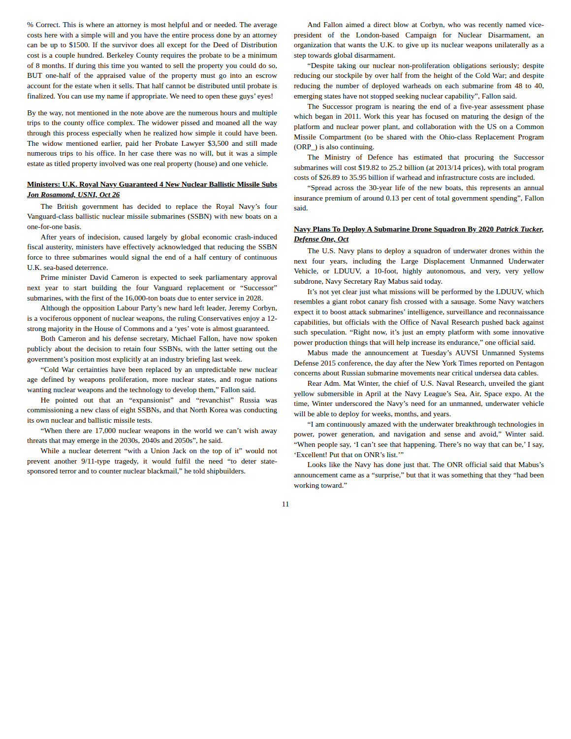% Correct. This is where an attorney is most helpful and or needed. The average costs here with a simple will and you have the entire process done by an attorney can be up to $1500. If the survivor does all except for the Deed of Distribution cost is a couple hundred. Berkeley County requires the probate to be a minimum of 8 months. If during this time you wanted to sell the property you could do so, BUT one-half of the appraised value of the property must go into an escrow account for the estate when it sells. That half cannot be distributed until probate is finalized. You can use my name if appropriate. We need to open these guys’ eyes!
By the way, not mentioned in the note above are the numerous hours and multiple trips to the county office complex. The widower pissed and moaned all the way through this process especially when he realized how simple it could have been. The widow mentioned earlier, paid her Probate Lawyer $3,500 and still made numerous trips to his office. In her case there was no will, but it was a simple estate as titled property involved was one real property (house) and one vehicle.
Ministers: U.K. Royal Navy Guaranteed 4 New Nuclear Ballistic Missile Subs Jon Rosamond, USNI, Oct 26
The British government has decided to replace the Royal Navy’s four Vanguard-class ballistic nuclear missile submarines (SSBN) with new boats on a one-for-one basis.
After years of indecision, caused largely by global economic crash-induced fiscal austerity, ministers have effectively acknowledged that reducing the SSBN force to three submarines would signal the end of a half century of continuous U.K. sea-based deterrence.
Prime minister David Cameron is expected to seek parliamentary approval next year to start building the four Vanguard replacement or “Successor” submarines, with the first of the 16,000-ton boats due to enter service in 2028.
Although the opposition Labour Party’s new hard left leader, Jeremy Corbyn, is a vociferous opponent of nuclear weapons, the ruling Conservatives enjoy a 12-strong majority in the House of Commons and a ‘yes’ vote is almost guaranteed.
Both Cameron and his defense secretary, Michael Fallon, have now spoken publicly about the decision to retain four SSBNs, with the latter setting out the government’s position most explicitly at an industry briefing last week.
“Cold War certainties have been replaced by an unpredictable new nuclear age defined by weapons proliferation, more nuclear states, and rogue nations wanting nuclear weapons and the technology to develop them,” Fallon said.
He pointed out that an “expansionist” and “revanchist” Russia was commissioning a new class of eight SSBNs, and that North Korea was conducting its own nuclear and ballistic missile tests.
“When there are 17,000 nuclear weapons in the world we can’t wish away threats that may emerge in the 2030s, 2040s and 2050s”, he said.
While a nuclear deterrent “with a Union Jack on the top of it” would not prevent another 9/11-type tragedy, it would fulfil the need “to deter state-sponsored terror and to counter nuclear blackmail,” he told shipbuilders.
And Fallon aimed a direct blow at Corbyn, who was recently named vice-president of the London-based Campaign for Nuclear Disarmament, an organization that wants the U.K. to give up its nuclear weapons unilaterally as a step towards global disarmament.
“Despite taking our nuclear non-proliferation obligations seriously; despite reducing our stockpile by over half from the height of the Cold War; and despite reducing the number of deployed warheads on each submarine from 48 to 40, emerging states have not stopped seeking nuclear capability”, Fallon said.
The Successor program is nearing the end of a five-year assessment phase which began in 2011. Work this year has focused on maturing the design of the platform and nuclear power plant, and collaboration with the US on a Common Missile Compartment (to be shared with the Ohio-class Replacement Program (ORP_) is also continuing.
The Ministry of Defence has estimated that procuring the Successor submarines will cost $19.82 to 25.2 billion (at 2013/14 prices), with total program costs of $26.89 to 35.95 billion if warhead and infrastructure costs are included.
“Spread across the 30-year life of the new boats, this represents an annual insurance premium of around 0.13 per cent of total government spending”, Fallon said.
Navy Plans To Deploy A Submarine Drone Squadron By 2020 Patrick Tucker, Defense One, Oct
The U.S. Navy plans to deploy a squadron of underwater drones within the next four years, including the Large Displacement Unmanned Underwater Vehicle, or LDUUV, a 10-foot, highly autonomous, and very, very yellow subdrone, Navy Secretary Ray Mabus said today.
It’s not yet clear just what missions will be performed by the LDUUV, which resembles a giant robot canary fish crossed with a sausage. Some Navy watchers expect it to boost attack submarines’ intelligence, surveillance and reconnaissance capabilities, but officials with the Office of Naval Research pushed back against such speculation. “Right now, it’s just an empty platform with some innovative power production things that will help increase its endurance,” one official said.
Mabus made the announcement at Tuesday’s AUVSI Unmanned Systems Defense 2015 conference, the day after the New York Times reported on Pentagon concerns about Russian submarine movements near critical undersea data cables.
Rear Adm. Mat Winter, the chief of U.S. Naval Research, unveiled the giant yellow submersible in April at the Navy League’s Sea, Air, Space expo. At the time, Winter underscored the Navy’s need for an unmanned, underwater vehicle will be able to deploy for weeks, months, and years.
“I am continuously amazed with the underwater breakthrough technologies in power, power generation, and navigation and sense and avoid,” Winter said. “When people say, ‘I can’t see that happening. There’s no way that can be,’ I say, ‘Excellent! Put that on ONR’s list.’”
Looks like the Navy has done just that. The ONR official said that Mabus’s announcement came as a “surprise,” but that it was something that they “had been working toward.”
11